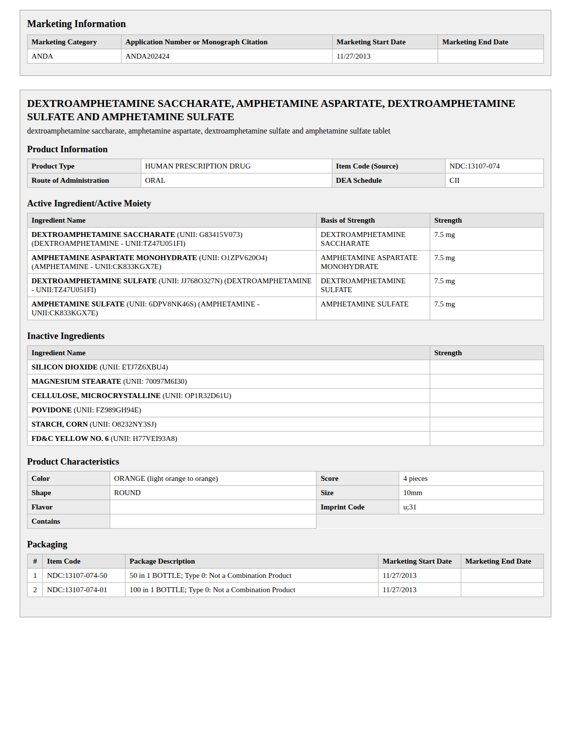Marketing Information
| Marketing Category | Application Number or Monograph Citation | Marketing Start Date | Marketing End Date |
| --- | --- | --- | --- |
| ANDA | ANDA202424 | 11/27/2013 | |
DEXTROAMPHETAMINE SACCHARATE, AMPHETAMINE ASPARTATE, DEXTROAMPHETAMINE SULFATE AND AMPHETAMINE SULFATE
dextroamphetamine saccharate, amphetamine aspartate, dextroamphetamine sulfate and amphetamine sulfate tablet
Product Information
| Product Type | HUMAN PRESCRIPTION DRUG | Item Code (Source) | NDC:13107-074 |
| Route of Administration | ORAL | DEA Schedule | CII |
Active Ingredient/Active Moiety
| Ingredient Name | Basis of Strength | Strength |
| --- | --- | --- |
| DEXTROAMPHETAMINE SACCHARATE (UNII: G83415V073) (DEXTROAMPHETAMINE - UNII:TZ47U051FI) | DEXTROAMPHETAMINE SACCHARATE | 7.5 mg |
| AMPHETAMINE ASPARTATE MONOHYDRATE (UNII: O1ZPV620O4) (AMPHETAMINE - UNII:CK833KGX7E) | AMPHETAMINE ASPARTATE MONOHYDRATE | 7.5 mg |
| DEXTROAMPHETAMINE SULFATE (UNII: JJ768O327N) (DEXTROAMPHETAMINE - UNII:TZ47U051FI) | DEXTROAMPHETAMINE SULFATE | 7.5 mg |
| AMPHETAMINE SULFATE (UNII: 6DPV8NK46S) (AMPHETAMINE - UNII:CK833KGX7E) | AMPHETAMINE SULFATE | 7.5 mg |
Inactive Ingredients
| Ingredient Name | Strength |
| --- | --- |
| SILICON DIOXIDE (UNII: ETJ7Z6XBU4) | |
| MAGNESIUM STEARATE (UNII: 70097M6I30) | |
| CELLULOSE, MICROCRYSTALLINE (UNII: OP1R32D61U) | |
| POVIDONE (UNII: FZ989GH94E) | |
| STARCH, CORN (UNII: O8232NY3SJ) | |
| FD&C YELLOW NO. 6 (UNII: H77VEI93A8) | |
Product Characteristics
| Color | ORANGE (light orange to orange) | Score | 4 pieces |
| Shape | ROUND | Size | 10mm |
| Flavor | | Imprint Code | u;31 |
| Contains | | | |
Packaging
| # | Item Code | Package Description | Marketing Start Date | Marketing End Date |
| --- | --- | --- | --- | --- |
| 1 | NDC:13107-074-50 | 50 in 1 BOTTLE; Type 0: Not a Combination Product | 11/27/2013 | |
| 2 | NDC:13107-074-01 | 100 in 1 BOTTLE; Type 0: Not a Combination Product | 11/27/2013 | |